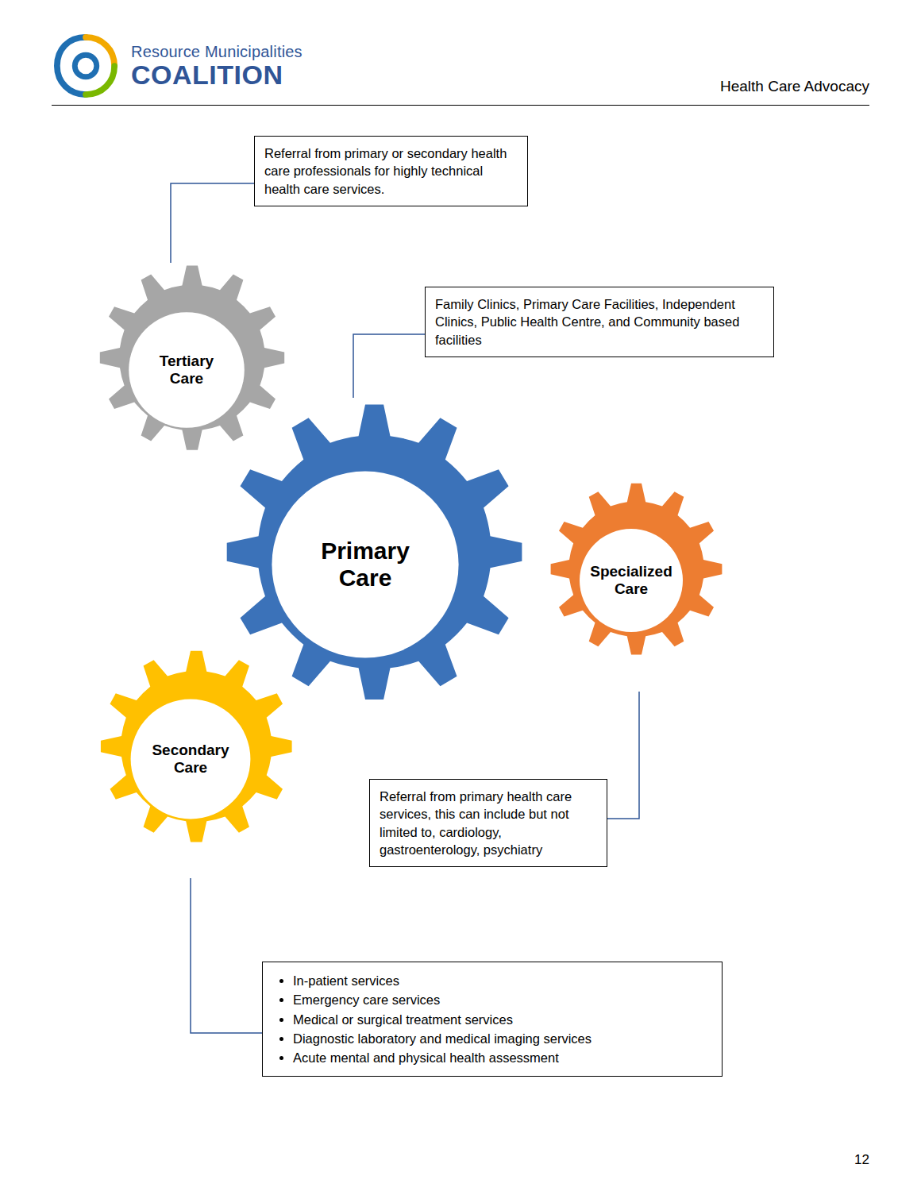Resource Municipalities
COALITION
Health Care Advocacy
Referral from primary or secondary health care professionals for highly technical health care services.
Family Clinics, Primary Care Facilities, Independent Clinics, Public Health Centre, and Community based facilities
Referral from primary health care services, this can include but not limited to, cardiology, gastroenterology, psychiatry
In-patient services
Emergency care services
Medical or surgical treatment services
Diagnostic laboratory and medical imaging services
Acute mental and physical health assessment
Tertiary
Care
Primary
Care
Specialized
Care
Secondary
Care
12